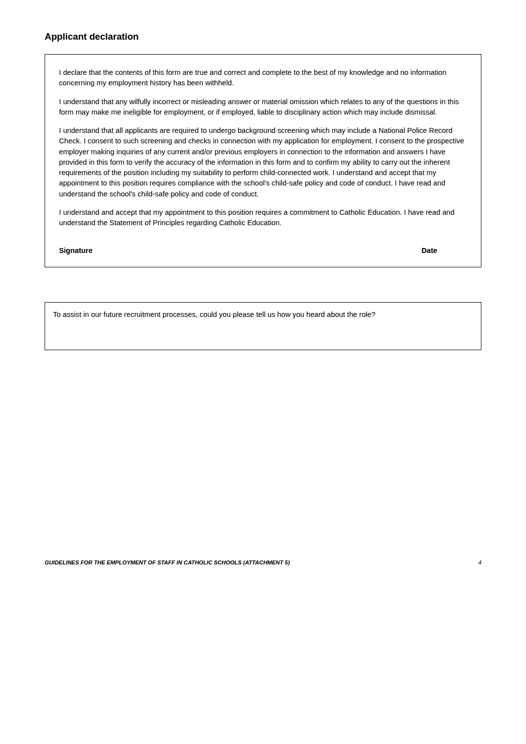Applicant declaration
I declare that the contents of this form are true and correct and complete to the best of my knowledge and no information concerning my employment history has been withheld.
I understand that any wilfully incorrect or misleading answer or material omission which relates to any of the questions in this form may make me ineligible for employment, or if employed, liable to disciplinary action which may include dismissal.
I understand that all applicants are required to undergo background screening which may include a National Police Record Check. I consent to such screening and checks in connection with my application for employment. I consent to the prospective employer making inquiries of any current and/or previous employers in connection to the information and answers I have provided in this form to verify the accuracy of the information in this form and to confirm my ability to carry out the inherent requirements of the position including my suitability to perform child-connected work. I understand and accept that my appointment to this position requires compliance with the school's child-safe policy and code of conduct. I have read and understand the school's child-safe policy and code of conduct.
I understand and accept that my appointment to this position requires a commitment to Catholic Education. I have read and understand the Statement of Principles regarding Catholic Education.
Signature Date
To assist in our future recruitment processes, could you please tell us how you heard about the role?
GUIDELINES FOR THE EMPLOYMENT OF STAFF IN CATHOLIC SCHOOLS (ATTACHMENT 5) 4